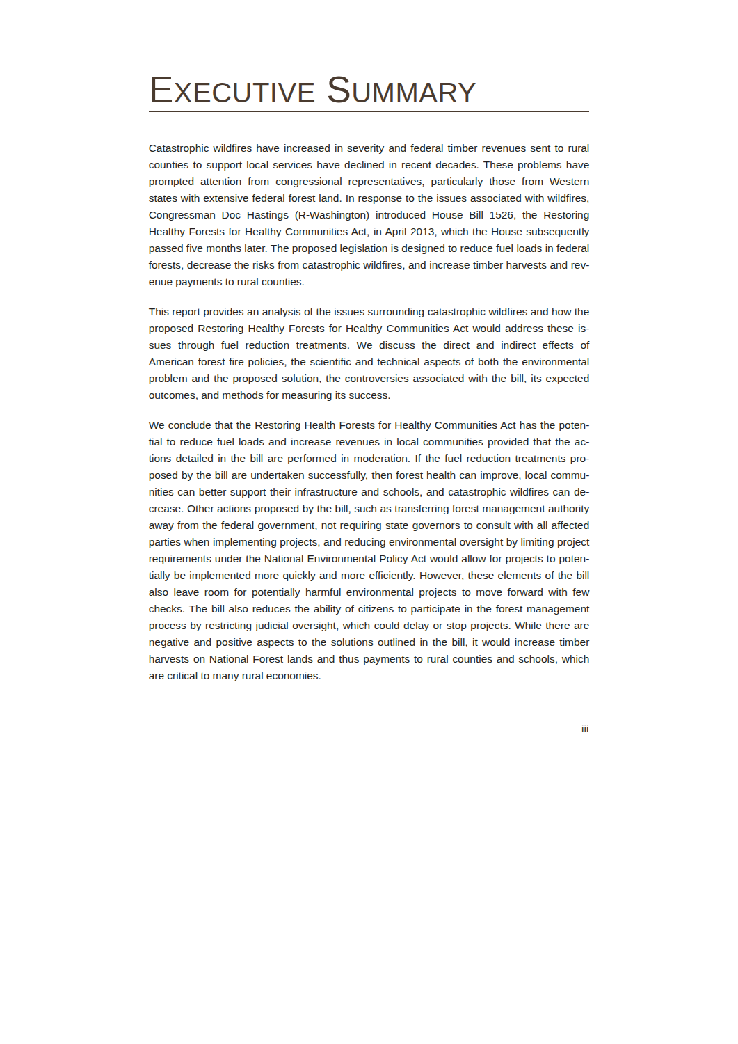Executive Summary
Catastrophic wildfires have increased in severity and federal timber revenues sent to rural counties to support local services have declined in recent decades. These problems have prompted attention from congressional representatives, particularly those from Western states with extensive federal forest land. In response to the issues associated with wildfires, Congressman Doc Hastings (R-Washington) introduced House Bill 1526, the Restoring Healthy Forests for Healthy Communities Act, in April 2013, which the House subsequently passed five months later. The proposed legislation is designed to reduce fuel loads in federal forests, decrease the risks from catastrophic wildfires, and increase timber harvests and revenue payments to rural counties.
This report provides an analysis of the issues surrounding catastrophic wildfires and how the proposed Restoring Healthy Forests for Healthy Communities Act would address these issues through fuel reduction treatments. We discuss the direct and indirect effects of American forest fire policies, the scientific and technical aspects of both the environmental problem and the proposed solution, the controversies associated with the bill, its expected outcomes, and methods for measuring its success.
We conclude that the Restoring Health Forests for Healthy Communities Act has the potential to reduce fuel loads and increase revenues in local communities provided that the actions detailed in the bill are performed in moderation. If the fuel reduction treatments proposed by the bill are undertaken successfully, then forest health can improve, local communities can better support their infrastructure and schools, and catastrophic wildfires can decrease. Other actions proposed by the bill, such as transferring forest management authority away from the federal government, not requiring state governors to consult with all affected parties when implementing projects, and reducing environmental oversight by limiting project requirements under the National Environmental Policy Act would allow for projects to potentially be implemented more quickly and more efficiently. However, these elements of the bill also leave room for potentially harmful environmental projects to move forward with few checks. The bill also reduces the ability of citizens to participate in the forest management process by restricting judicial oversight, which could delay or stop projects. While there are negative and positive aspects to the solutions outlined in the bill, it would increase timber harvests on National Forest lands and thus payments to rural counties and schools, which are critical to many rural economies.
iii